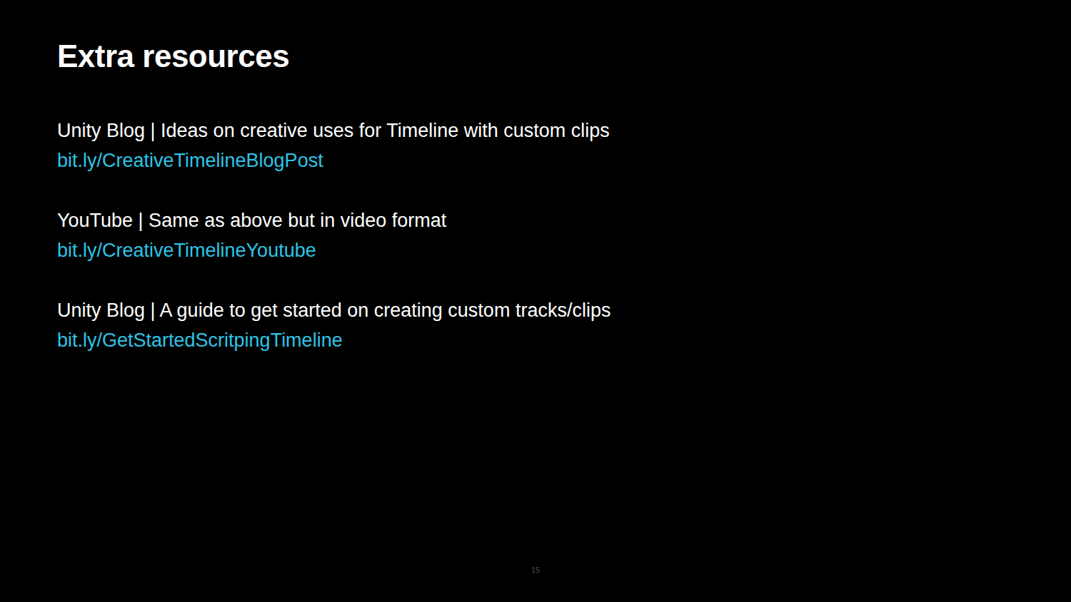Extra resources
Unity Blog | Ideas on creative uses for Timeline with custom clips
bit.ly/CreativeTimelineBlogPost
YouTube | Same as above but in video format
bit.ly/CreativeTimelineYoutube
Unity Blog | A guide to get started on creating custom tracks/clips
bit.ly/GetStartedScritpingTimeline
15